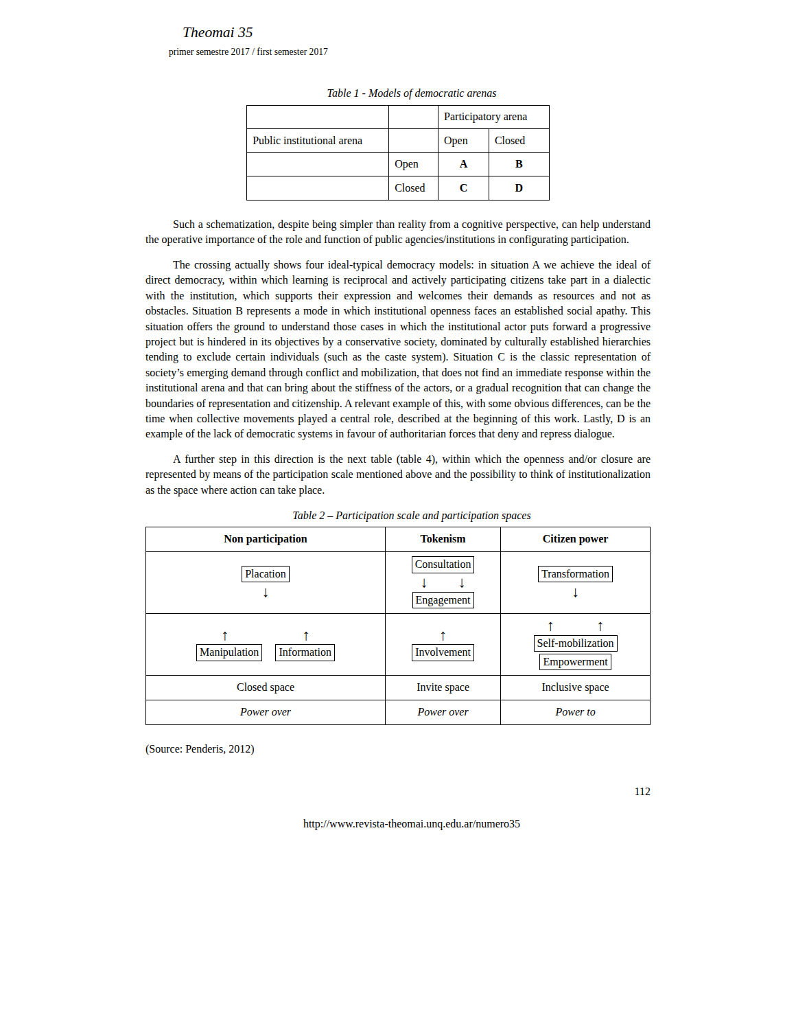Theomai 35
primer semestre 2017 / first semester 2017
Table 1 - Models of democratic arenas
| | | Participatory arena |
| Public institutional arena | | Open | Closed |
| | Open | A | B |
| | Closed | C | D |
Such a schematization, despite being simpler than reality from a cognitive perspective, can help understand the operative importance of the role and function of public agencies/institutions in configurating participation.
The crossing actually shows four ideal-typical democracy models: in situation A we achieve the ideal of direct democracy, within which learning is reciprocal and actively participating citizens take part in a dialectic with the institution, which supports their expression and welcomes their demands as resources and not as obstacles. Situation B represents a mode in which institutional openness faces an established social apathy. This situation offers the ground to understand those cases in which the institutional actor puts forward a progressive project but is hindered in its objectives by a conservative society, dominated by culturally established hierarchies tending to exclude certain individuals (such as the caste system). Situation C is the classic representation of society’s emerging demand through conflict and mobilization, that does not find an immediate response within the institutional arena and that can bring about the stiffness of the actors, or a gradual recognition that can change the boundaries of representation and citizenship. A relevant example of this, with some obvious differences, can be the time when collective movements played a central role, described at the beginning of this work. Lastly, D is an example of the lack of democratic systems in favour of authoritarian forces that deny and repress dialogue.
A further step in this direction is the next table (table 4), within which the openness and/or closure are represented by means of the participation scale mentioned above and the possibility to think of institutionalization as the space where action can take place.
Table 2 – Participation scale and participation spaces
| Non participation | Tokenism | Citizen power |
| --- | --- | --- |
| Placation ↓ | Consultation ↓ ↓ Engagement | Transformation ↓ |
| ↑ ↑ Manipulation Information | ↑ Involvement | ↑ ↑ Self-mobilization Empowerment |
| Closed space | Invite space | Inclusive space |
| Power over | Power over | Power to |
(Source: Penderis, 2012)
112
http://www.revista-theomai.unq.edu.ar/numero35